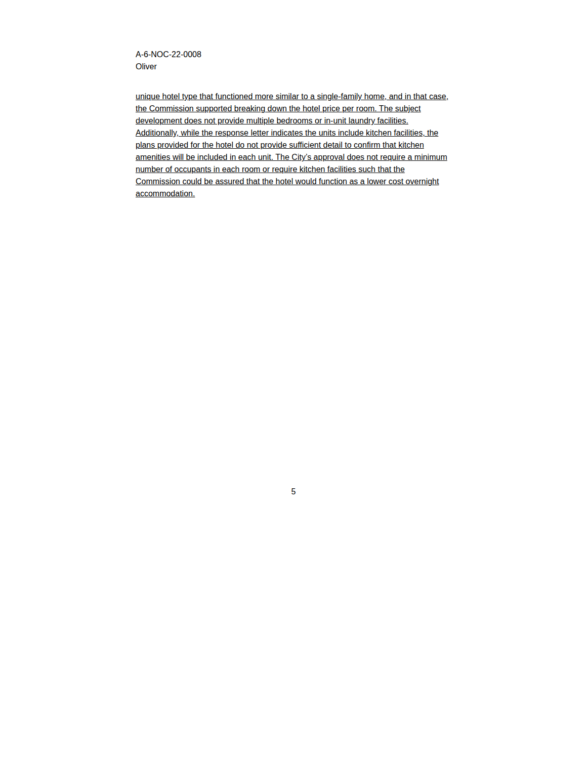A-6-NOC-22-0008
Oliver
unique hotel type that functioned more similar to a single-family home, and in that case, the Commission supported breaking down the hotel price per room. The subject development does not provide multiple bedrooms or in-unit laundry facilities. Additionally, while the response letter indicates the units include kitchen facilities, the plans provided for the hotel do not provide sufficient detail to confirm that kitchen amenities will be included in each unit. The City’s approval does not require a minimum number of occupants in each room or require kitchen facilities such that the Commission could be assured that the hotel would function as a lower cost overnight accommodation.
5